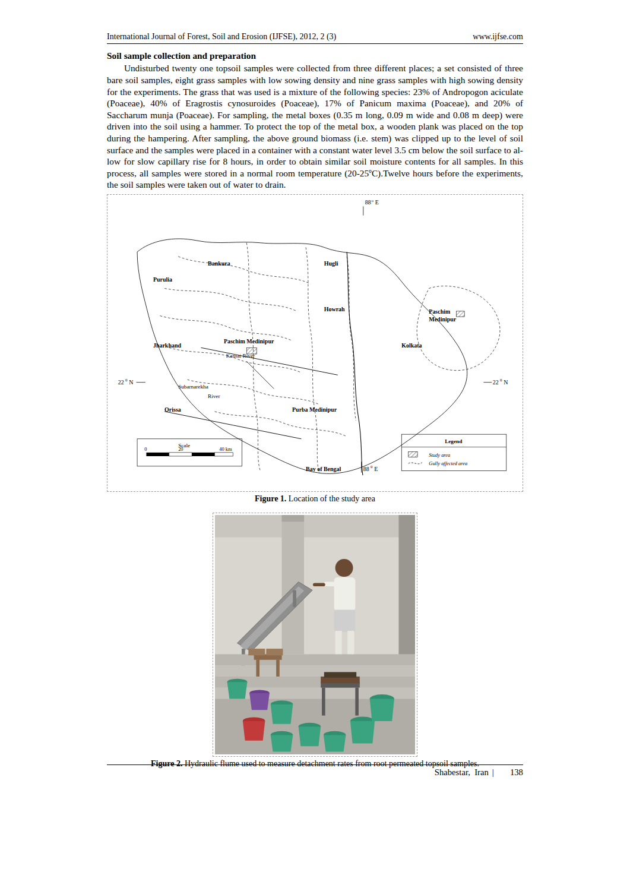International Journal of Forest, Soil and Erosion (IJFSE), 2012, 2 (3)
www.ijfse.com
Soil sample collection and preparation
Undisturbed twenty one topsoil samples were collected from three different places; a set consisted of three bare soil samples, eight grass samples with low sowing density and nine grass samples with high sowing density for the experiments. The grass that was used is a mixture of the following species: 23% of Andropogon aciculate (Poaceae), 40% of Eragrostis cynosuroides (Poaceae), 17% of Panicum maxima (Poaceae), and 20% of Saccharum munja (Poaceae). For sampling, the metal boxes (0.35 m long, 0.09 m wide and 0.08 m deep) were driven into the soil using a hammer. To protect the top of the metal box, a wooden plank was placed on the top during the hampering. After sampling, the above ground biomass (i.e. stem) was clipped up to the level of soil surface and the samples were placed in a container with a constant water level 3.5 cm below the soil surface to allow for slow capillary rise for 8 hours, in order to obtain similar soil moisture contents for all samples. In this process, all samples were stored in a normal room temperature (20-25ºC).Twelve hours before the experiments, the soil samples were taken out of water to drain.
88 o E Bankura Hugli Purulia Howrah Paschim Medinipur Paschim Medinipur Kolkata Jharkhand Kansai River Subarnarekha River Orissa Purba Medinipur Bay of Bengal 22 0 N 22 0 N 88 0 E Scale 0 20 40 km Legend Study area Gully affected area
Figure 1. Location of the study area
Figure 2. Hydraulic flume used to measure detachment rates from root permeated topsoil samples.
Shabestar, Iran|138